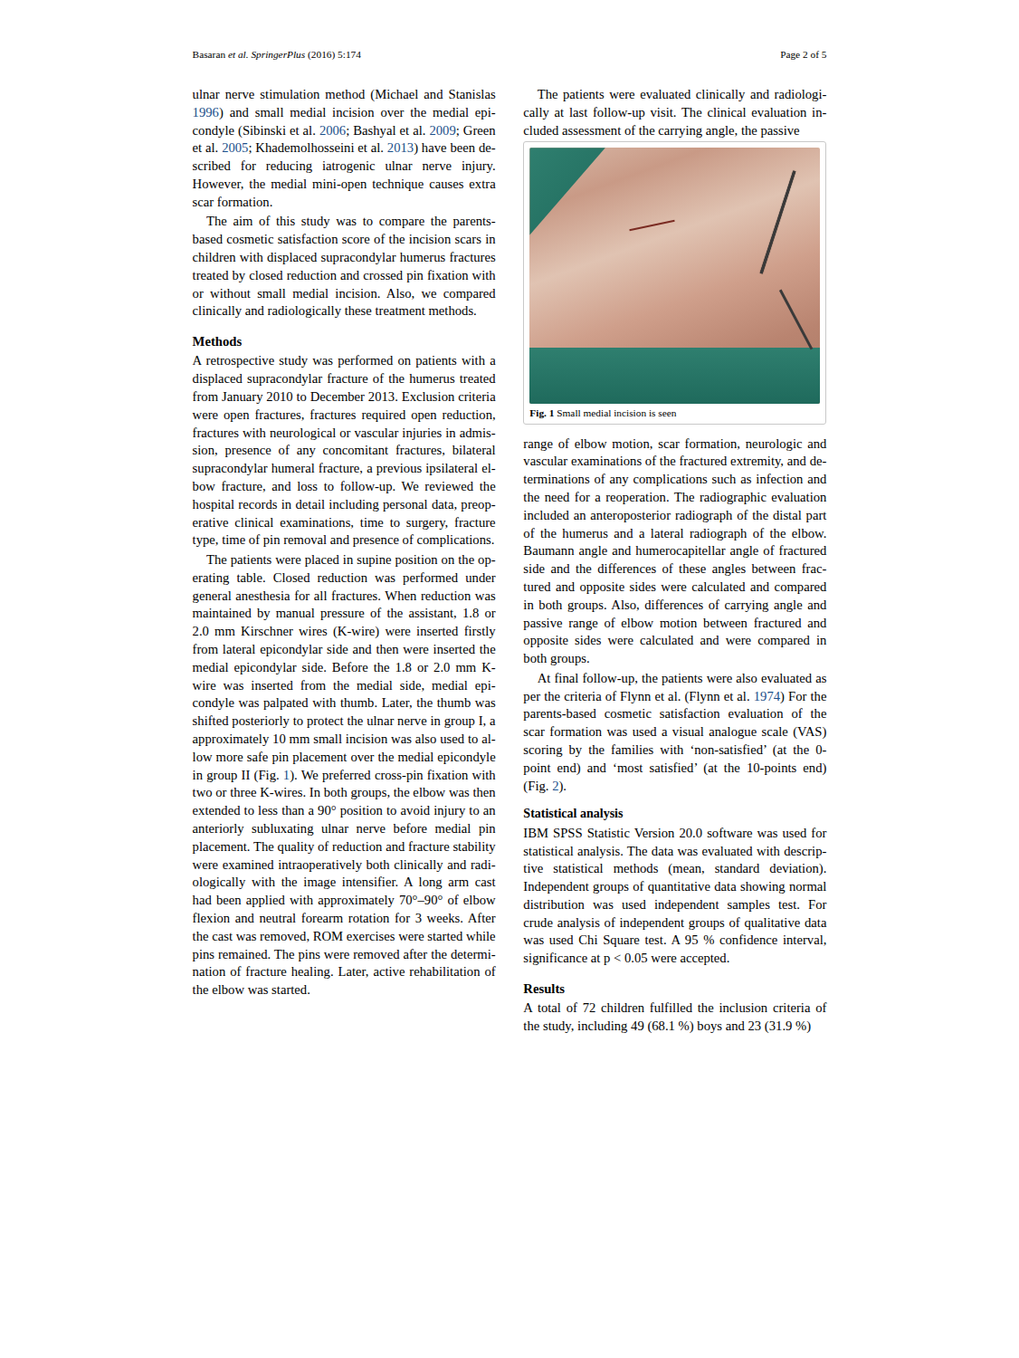Basaran et al. SpringerPlus (2016) 5:174
Page 2 of 5
ulnar nerve stimulation method (Michael and Stanislas 1996) and small medial incision over the medial epicondyle (Sibinski et al. 2006; Bashyal et al. 2009; Green et al. 2005; Khademolhosseini et al. 2013) have been described for reducing iatrogenic ulnar nerve injury. However, the medial mini-open technique causes extra scar formation.
The aim of this study was to compare the parents-based cosmetic satisfaction score of the incision scars in children with displaced supracondylar humerus fractures treated by closed reduction and crossed pin fixation with or without small medial incision. Also, we compared clinically and radiologically these treatment methods.
Methods
A retrospective study was performed on patients with a displaced supracondylar fracture of the humerus treated from January 2010 to December 2013. Exclusion criteria were open fractures, fractures required open reduction, fractures with neurological or vascular injuries in admission, presence of any concomitant fractures, bilateral supracondylar humeral fracture, a previous ipsilateral elbow fracture, and loss to follow-up. We reviewed the hospital records in detail including personal data, preoperative clinical examinations, time to surgery, fracture type, time of pin removal and presence of complications.
The patients were placed in supine position on the operating table. Closed reduction was performed under general anesthesia for all fractures. When reduction was maintained by manual pressure of the assistant, 1.8 or 2.0 mm Kirschner wires (K-wire) were inserted firstly from lateral epicondylar side and then were inserted the medial epicondylar side. Before the 1.8 or 2.0 mm K-wire was inserted from the medial side, medial epicondyle was palpated with thumb. Later, the thumb was shifted posteriorly to protect the ulnar nerve in group I, a approximately 10 mm small incision was also used to allow more safe pin placement over the medial epicondyle in group II (Fig. 1). We preferred cross-pin fixation with two or three K-wires. In both groups, the elbow was then extended to less than a 90° position to avoid injury to an anteriorly subluxating ulnar nerve before medial pin placement. The quality of reduction and fracture stability were examined intraoperatively both clinically and radiologically with the image intensifier. A long arm cast had been applied with approximately 70°–90° of elbow flexion and neutral forearm rotation for 3 weeks. After the cast was removed, ROM exercises were started while pins remained. The pins were removed after the determination of fracture healing. Later, active rehabilitation of the elbow was started.
The patients were evaluated clinically and radiologically at last follow-up visit. The clinical evaluation included assessment of the carrying angle, the passive
Fig. 1 Small medial incision is seen
range of elbow motion, scar formation, neurologic and vascular examinations of the fractured extremity, and determinations of any complications such as infection and the need for a reoperation. The radiographic evaluation included an anteroposterior radiograph of the distal part of the humerus and a lateral radiograph of the elbow. Baumann angle and humerocapitellar angle of fractured side and the differences of these angles between fractured and opposite sides were calculated and compared in both groups. Also, differences of carrying angle and passive range of elbow motion between fractured and opposite sides were calculated and were compared in both groups.
At final follow-up, the patients were also evaluated as per the criteria of Flynn et al. (Flynn et al. 1974) For the parents-based cosmetic satisfaction evaluation of the scar formation was used a visual analogue scale (VAS) scoring by the families with ‘non-satisfied’ (at the 0-point end) and ‘most satisfied’ (at the 10-points end) (Fig. 2).
Statistical analysis
IBM SPSS Statistic Version 20.0 software was used for statistical analysis. The data was evaluated with descriptive statistical methods (mean, standard deviation). Independent groups of quantitative data showing normal distribution was used independent samples test. For crude analysis of independent groups of qualitative data was used Chi Square test. A 95 % confidence interval, significance at p < 0.05 were accepted.
Results
A total of 72 children fulfilled the inclusion criteria of the study, including 49 (68.1 %) boys and 23 (31.9 %)